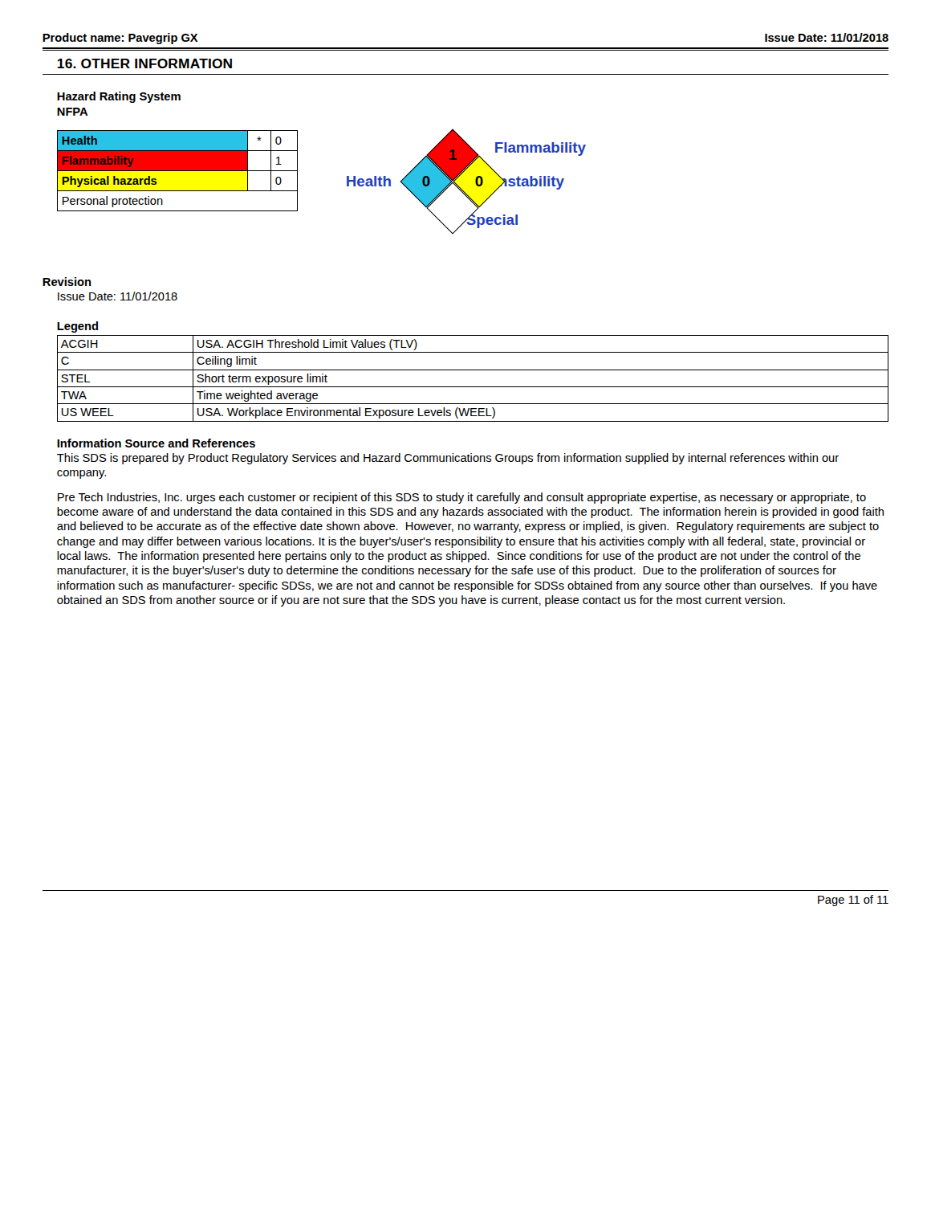Product name: Pavegrip GX
Issue Date: 11/01/2018
16. OTHER INFORMATION
Hazard Rating System
NFPA
| Health | * | 0 |
| Flammability | | 1 |
| Physical hazards | | 0 |
| Personal protection |
Health
Flammability
Instability
Special
1
0
0
Revision
Issue Date: 11/01/2018
Legend
| ACGIH | USA. ACGIH Threshold Limit Values (TLV) |
| C | Ceiling limit |
| STEL | Short term exposure limit |
| TWA | Time weighted average |
| US WEEL | USA. Workplace Environmental Exposure Levels (WEEL) |
Information Source and References
This SDS is prepared by Product Regulatory Services and Hazard Communications Groups from information supplied by internal references within our company.
Pre Tech Industries, Inc. urges each customer or recipient of this SDS to study it carefully and consult appropriate expertise, as necessary or appropriate, to become aware of and understand the data contained in this SDS and any hazards associated with the product. The information herein is provided in good faith and believed to be accurate as of the effective date shown above. However, no warranty, express or implied, is given. Regulatory requirements are subject to change and may differ between various locations. It is the buyer's/user's responsibility to ensure that his activities comply with all federal, state, provincial or local laws. The information presented here pertains only to the product as shipped. Since conditions for use of the product are not under the control of the manufacturer, it is the buyer's/user's duty to determine the conditions necessary for the safe use of this product. Due to the proliferation of sources for information such as manufacturer- specific SDSs, we are not and cannot be responsible for SDSs obtained from any source other than ourselves. If you have obtained an SDS from another source or if you are not sure that the SDS you have is current, please contact us for the most current version.
Page 11 of 11